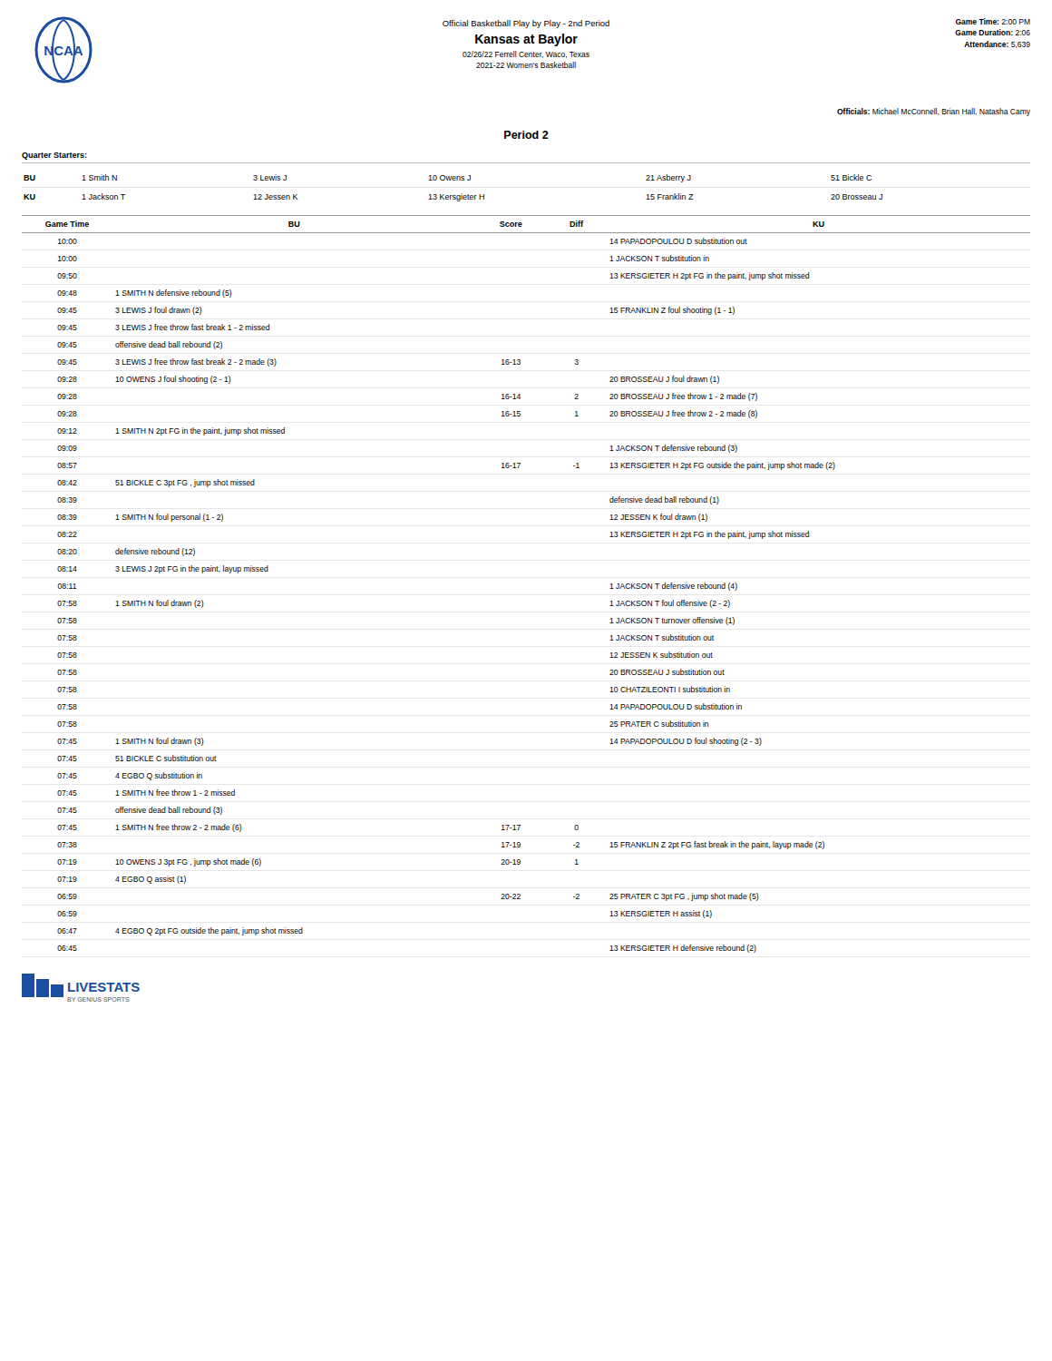NCAA
Official Basketball Play by Play - 2nd Period
Kansas at Baylor
02/26/22 Ferrell Center, Waco, Texas
2021-22 Women's Basketball
Game Time: 2:00 PM
Game Duration: 2:06
Attendance: 5,639
Officials: Michael McConnell, Brian Hall, Natasha Camy
Period 2
Quarter Starters:
| BU | 1 Smith N | 3 Lewis J | 10 Owens J | 21 Asberry J | 51 Bickle C |
| KU | 1 Jackson T | 12 Jessen K | 13 Kersgieter H | 15 Franklin Z | 20 Brosseau J |
| Game Time | BU | Score | Diff | KU |
| --- | --- | --- | --- | --- |
| 10:00 | | | | 14 PAPADOPOULOU D substitution out |
| 10:00 | | | | 1 JACKSON T substitution in |
| 09:50 | | | | 13 KERSGIETER H 2pt FG in the paint, jump shot missed |
| 09:48 | 1 SMITH N defensive rebound (5) | | | |
| 09:45 | 3 LEWIS J foul drawn (2) | | | 15 FRANKLIN Z foul shooting (1 - 1) |
| 09:45 | 3 LEWIS J free throw fast break 1 - 2 missed | | | |
| 09:45 | offensive dead ball rebound (2) | | | |
| 09:45 | 3 LEWIS J free throw fast break 2 - 2 made (3) | 16-13 | 3 | |
| 09:28 | 10 OWENS J foul shooting (2 - 1) | | | 20 BROSSEAU J foul drawn (1) |
| 09:28 | | 16-14 | 2 | 20 BROSSEAU J free throw 1 - 2 made (7) |
| 09:28 | | 16-15 | 1 | 20 BROSSEAU J free throw 2 - 2 made (8) |
| 09:12 | 1 SMITH N 2pt FG in the paint, jump shot missed | | | |
| 09:09 | | | | 1 JACKSON T defensive rebound (3) |
| 08:57 | | 16-17 | -1 | 13 KERSGIETER H 2pt FG outside the paint, jump shot made (2) |
| 08:42 | 51 BICKLE C 3pt FG , jump shot missed | | | |
| 08:39 | | | | defensive dead ball rebound (1) |
| 08:39 | 1 SMITH N foul personal (1 - 2) | | | 12 JESSEN K foul drawn (1) |
| 08:22 | | | | 13 KERSGIETER H 2pt FG in the paint, jump shot missed |
| 08:20 | defensive rebound (12) | | | |
| 08:14 | 3 LEWIS J 2pt FG in the paint, layup missed | | | |
| 08:11 | | | | 1 JACKSON T defensive rebound (4) |
| 07:58 | 1 SMITH N foul drawn (2) | | | 1 JACKSON T foul offensive (2 - 2) |
| 07:58 | | | | 1 JACKSON T turnover offensive (1) |
| 07:58 | | | | 1 JACKSON T substitution out |
| 07:58 | | | | 12 JESSEN K substitution out |
| 07:58 | | | | 20 BROSSEAU J substitution out |
| 07:58 | | | | 10 CHATZILEONTI I substitution in |
| 07:58 | | | | 14 PAPADOPOULOU D substitution in |
| 07:58 | | | | 25 PRATER C substitution in |
| 07:45 | 1 SMITH N foul drawn (3) | | | 14 PAPADOPOULOU D foul shooting (2 - 3) |
| 07:45 | 51 BICKLE C substitution out | | | |
| 07:45 | 4 EGBO Q substitution in | | | |
| 07:45 | 1 SMITH N free throw 1 - 2 missed | | | |
| 07:45 | offensive dead ball rebound (3) | | | |
| 07:45 | 1 SMITH N free throw 2 - 2 made (6) | 17-17 | 0 | |
| 07:38 | | 17-19 | -2 | 15 FRANKLIN Z 2pt FG fast break in the paint, layup made (2) |
| 07:19 | 10 OWENS J 3pt FG , jump shot made (6) | 20-19 | 1 | |
| 07:19 | 4 EGBO Q assist (1) | | | |
| 06:59 | | 20-22 | -2 | 25 PRATER C 3pt FG , jump shot made (5) |
| 06:59 | | | | 13 KERSGIETER H assist (1) |
| 06:47 | 4 EGBO Q 2pt FG outside the paint, jump shot missed | | | |
| 06:45 | | | | 13 KERSGIETER H defensive rebound (2) |
LIVESTATS BY GENIUS SPORTS